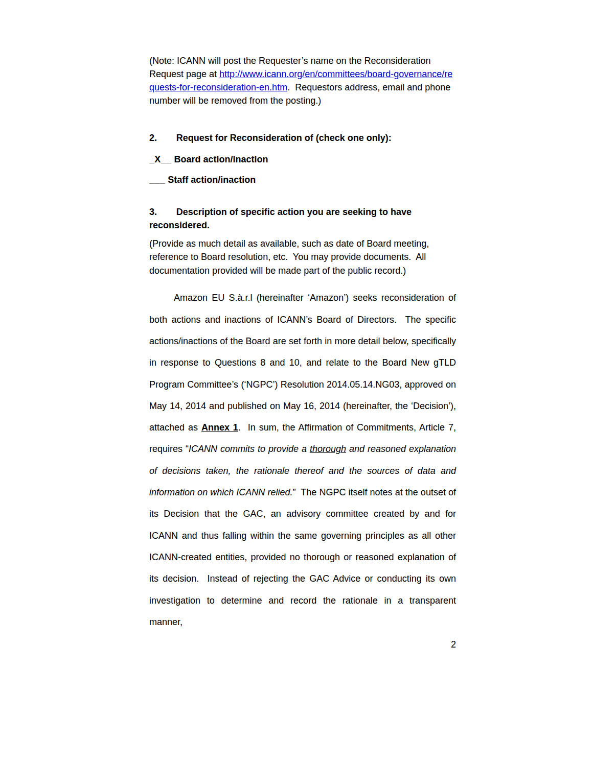(Note: ICANN will post the Requester’s name on the Reconsideration Request page at http://www.icann.org/en/committees/board-governance/requests-for-reconsideration-en.htm. Requestors address, email and phone number will be removed from the posting.)
2. Request for Reconsideration of (check one only):
_X__ Board action/inaction
___ Staff action/inaction
3. Description of specific action you are seeking to have reconsidered.
(Provide as much detail as available, such as date of Board meeting, reference to Board resolution, etc. You may provide documents. All documentation provided will be made part of the public record.)
Amazon EU S.à.r.l (hereinafter ‘Amazon’) seeks reconsideration of both actions and inactions of ICANN’s Board of Directors. The specific actions/inactions of the Board are set forth in more detail below, specifically in response to Questions 8 and 10, and relate to the Board New gTLD Program Committee’s (‘NGPC’) Resolution 2014.05.14.NG03, approved on May 14, 2014 and published on May 16, 2014 (hereinafter, the ‘Decision’), attached as Annex 1. In sum, the Affirmation of Commitments, Article 7, requires “ICANN commits to provide a thorough and reasoned explanation of decisions taken, the rationale thereof and the sources of data and information on which ICANN relied.” The NGPC itself notes at the outset of its Decision that the GAC, an advisory committee created by and for ICANN and thus falling within the same governing principles as all other ICANN-created entities, provided no thorough or reasoned explanation of its decision. Instead of rejecting the GAC Advice or conducting its own investigation to determine and record the rationale in a transparent manner,
2